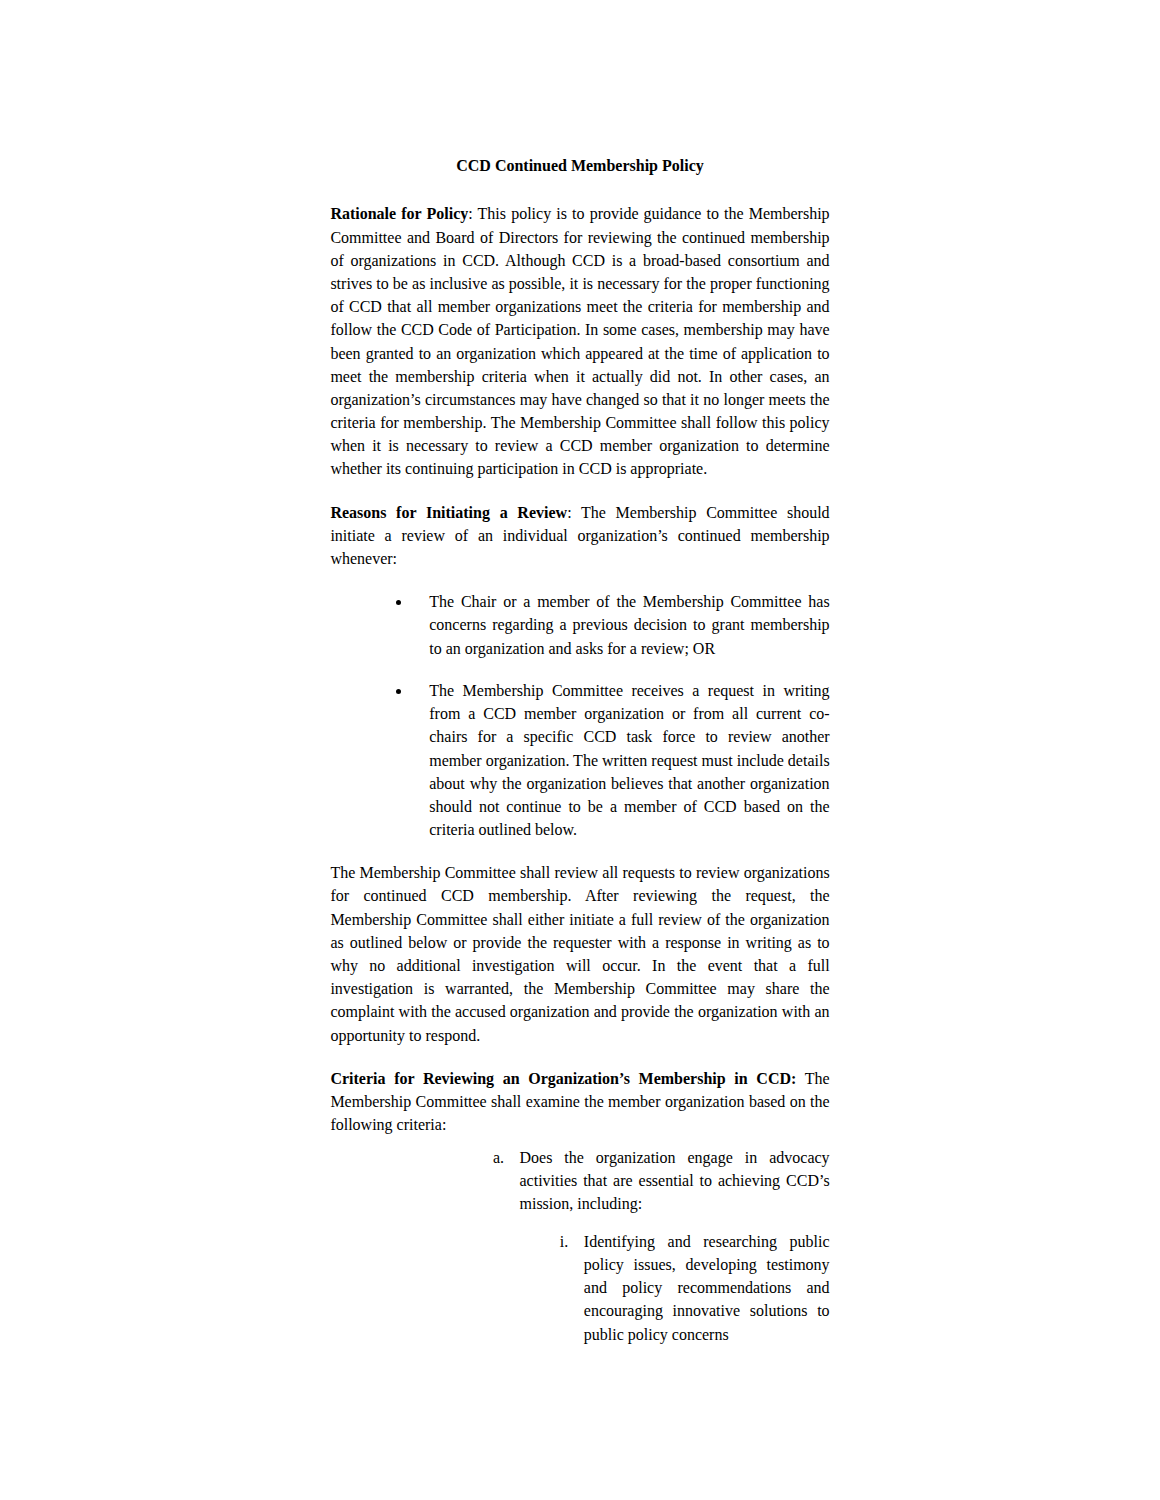CCD Continued Membership Policy
Rationale for Policy: This policy is to provide guidance to the Membership Committee and Board of Directors for reviewing the continued membership of organizations in CCD. Although CCD is a broad-based consortium and strives to be as inclusive as possible, it is necessary for the proper functioning of CCD that all member organizations meet the criteria for membership and follow the CCD Code of Participation. In some cases, membership may have been granted to an organization which appeared at the time of application to meet the membership criteria when it actually did not. In other cases, an organization’s circumstances may have changed so that it no longer meets the criteria for membership. The Membership Committee shall follow this policy when it is necessary to review a CCD member organization to determine whether its continuing participation in CCD is appropriate.
Reasons for Initiating a Review: The Membership Committee should initiate a review of an individual organization’s continued membership whenever:
The Chair or a member of the Membership Committee has concerns regarding a previous decision to grant membership to an organization and asks for a review; OR
The Membership Committee receives a request in writing from a CCD member organization or from all current co-chairs for a specific CCD task force to review another member organization. The written request must include details about why the organization believes that another organization should not continue to be a member of CCD based on the criteria outlined below.
The Membership Committee shall review all requests to review organizations for continued CCD membership. After reviewing the request, the Membership Committee shall either initiate a full review of the organization as outlined below or provide the requester with a response in writing as to why no additional investigation will occur. In the event that a full investigation is warranted, the Membership Committee may share the complaint with the accused organization and provide the organization with an opportunity to respond.
Criteria for Reviewing an Organization’s Membership in CCD: The Membership Committee shall examine the member organization based on the following criteria:
Does the organization engage in advocacy activities that are essential to achieving CCD’s mission, including:
Identifying and researching public policy issues, developing testimony and policy recommendations and encouraging innovative solutions to public policy concerns